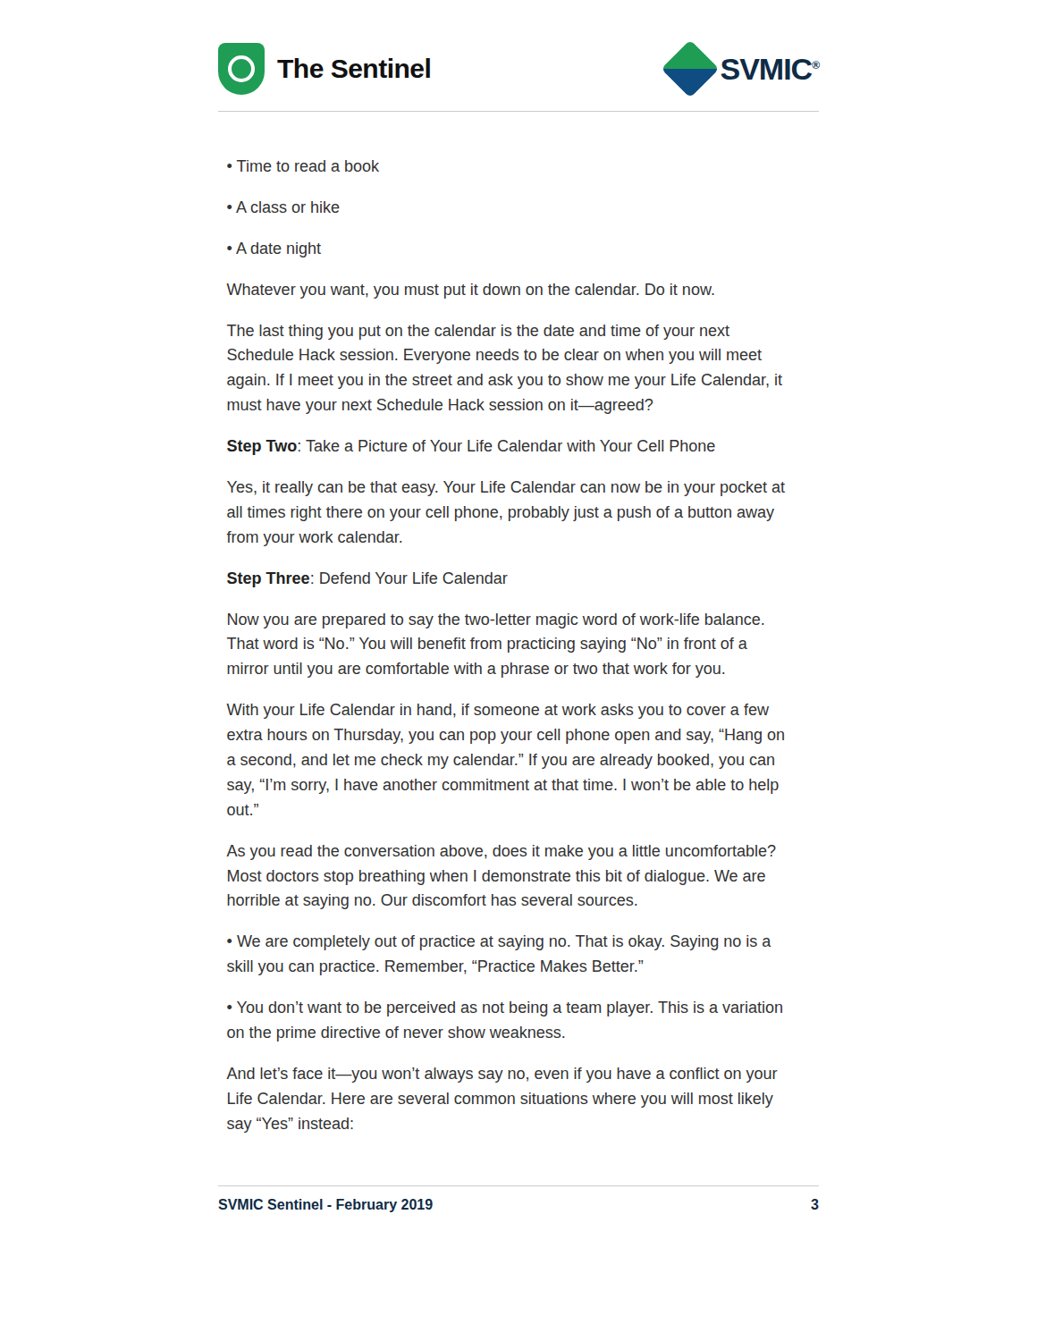The Sentinel
SVMIC®
• Time to read a book
• A class or hike
• A date night
Whatever you want, you must put it down on the calendar. Do it now.
The last thing you put on the calendar is the date and time of your next Schedule Hack session. Everyone needs to be clear on when you will meet again. If I meet you in the street and ask you to show me your Life Calendar, it must have your next Schedule Hack session on it—agreed?
Step Two: Take a Picture of Your Life Calendar with Your Cell Phone
Yes, it really can be that easy. Your Life Calendar can now be in your pocket at all times right there on your cell phone, probably just a push of a button away from your work calendar.
Step Three: Defend Your Life Calendar
Now you are prepared to say the two-letter magic word of work-life balance. That word is “No.” You will benefit from practicing saying “No” in front of a mirror until you are comfortable with a phrase or two that work for you.
With your Life Calendar in hand, if someone at work asks you to cover a few extra hours on Thursday, you can pop your cell phone open and say, “Hang on a second, and let me check my calendar.” If you are already booked, you can say, “I’m sorry, I have another commitment at that time. I won’t be able to help out.”
As you read the conversation above, does it make you a little uncomfortable? Most doctors stop breathing when I demonstrate this bit of dialogue. We are horrible at saying no. Our discomfort has several sources.
• We are completely out of practice at saying no. That is okay. Saying no is a skill you can practice. Remember, “Practice Makes Better.”
• You don’t want to be perceived as not being a team player. This is a variation on the prime directive of never show weakness.
And let’s face it—you won’t always say no, even if you have a conflict on your Life Calendar. Here are several common situations where you will most likely say “Yes” instead:
SVMIC Sentinel - February 2019
3